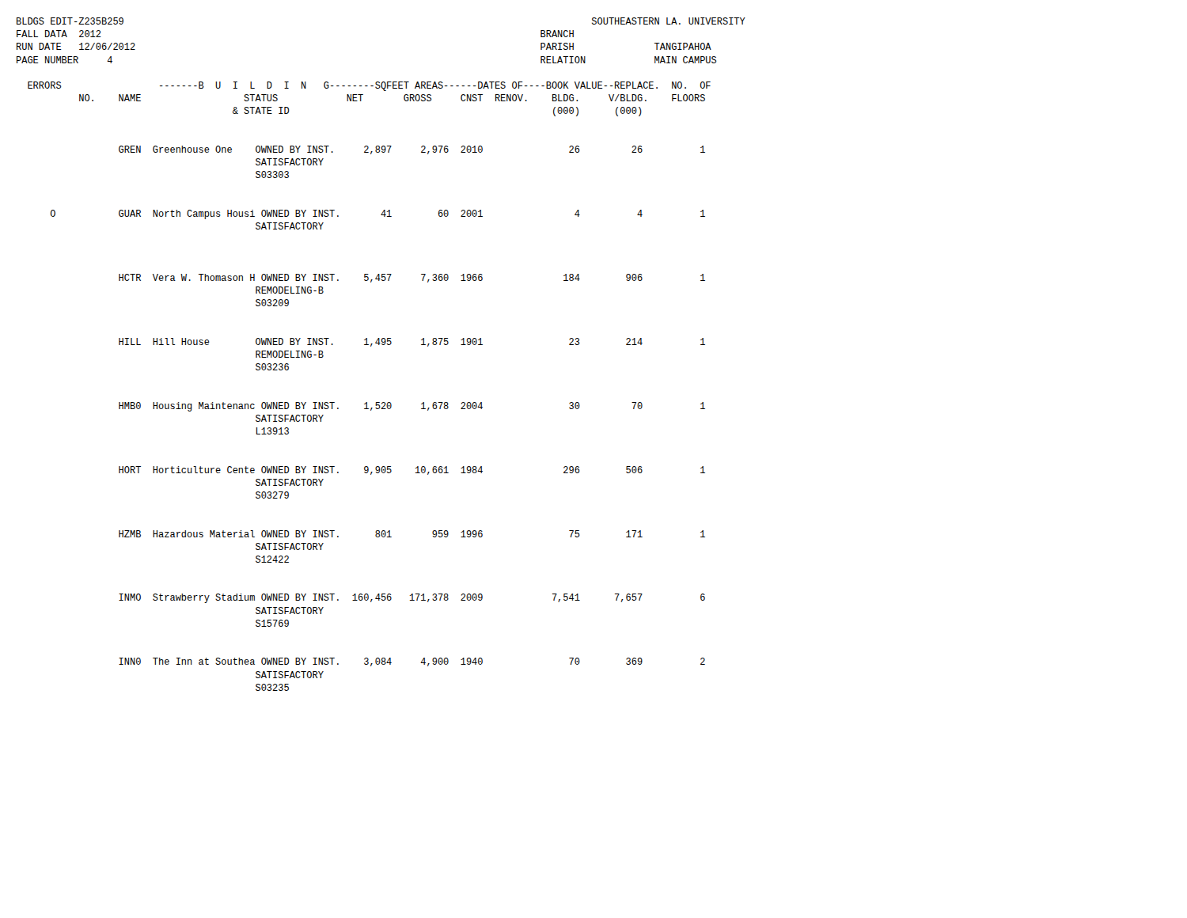BLDGS EDIT-Z235B259                                                                                  SOUTHEASTERN LA. UNIVERSITY
FALL DATA  2012                                                                             BRANCH
RUN DATE   12/06/2012                                                                       PARISH              TANGIPAHOA
PAGE NUMBER     4                                                                           RELATION            MAIN CAMPUS

  ERRORS                 -------B  U  I  L  D  I  N   G--------SQFEET AREAS------DATES OF----BOOK VALUE--REPLACE.  NO.  OF
           NO.    NAME                  STATUS            NET       GROSS     CNST  RENOV.    BLDG.     V/BLDG.    FLOORS
                                      & STATE ID                                              (000)      (000)


                  GREN  Greenhouse One    OWNED BY INST.     2,897     2,976  2010               26         26          1
                                          SATISFACTORY
                                          S03303


      O           GUAR  North Campus Housi OWNED BY INST.       41        60  2001                4          4          1
                                          SATISFACTORY



                  HCTR  Vera W. Thomason H OWNED BY INST.    5,457     7,360  1966              184        906          1
                                          REMODELING-B
                                          S03209


                  HILL  Hill House        OWNED BY INST.     1,495     1,875  1901               23        214          1
                                          REMODELING-B
                                          S03236


                  HMB0  Housing Maintenanc OWNED BY INST.    1,520     1,678  2004               30         70          1
                                          SATISFACTORY
                                          L13913


                  HORT  Horticulture Cente OWNED BY INST.    9,905    10,661  1984              296        506          1
                                          SATISFACTORY
                                          S03279


                  HZMB  Hazardous Material OWNED BY INST.      801       959  1996               75        171          1
                                          SATISFACTORY
                                          S12422


                  INMO  Strawberry Stadium OWNED BY INST.  160,456   171,378  2009            7,541      7,657          6
                                          SATISFACTORY
                                          S15769


                  INN0  The Inn at Southea OWNED BY INST.    3,084     4,900  1940               70        369          2
                                          SATISFACTORY
                                          S03235